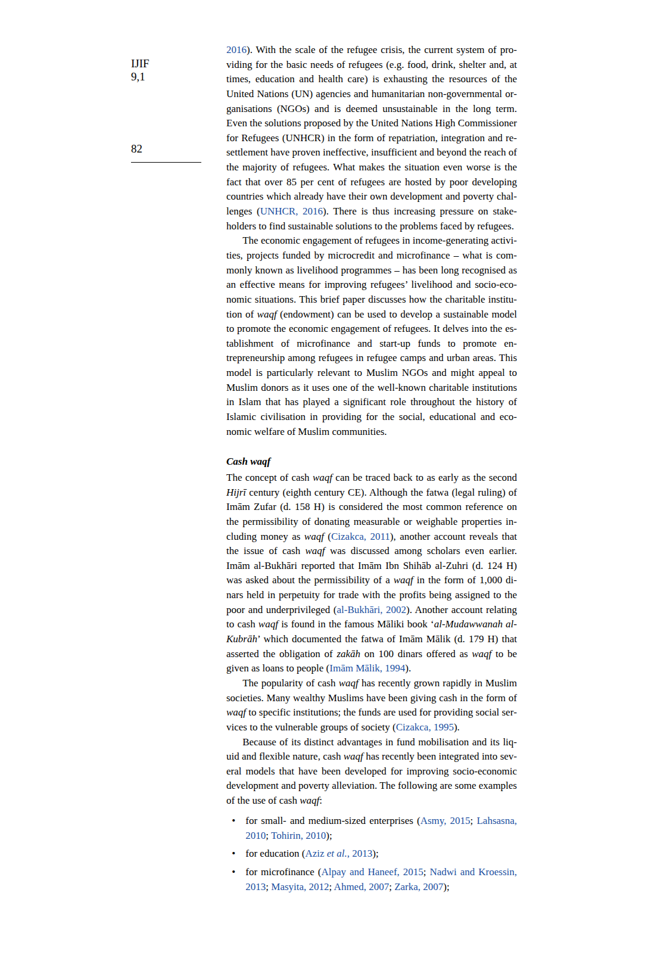IJIF
9,1
82
2016). With the scale of the refugee crisis, the current system of providing for the basic needs of refugees (e.g. food, drink, shelter and, at times, education and health care) is exhausting the resources of the United Nations (UN) agencies and humanitarian non-governmental organisations (NGOs) and is deemed unsustainable in the long term. Even the solutions proposed by the United Nations High Commissioner for Refugees (UNHCR) in the form of repatriation, integration and resettlement have proven ineffective, insufficient and beyond the reach of the majority of refugees. What makes the situation even worse is the fact that over 85 per cent of refugees are hosted by poor developing countries which already have their own development and poverty challenges (UNHCR, 2016). There is thus increasing pressure on stakeholders to find sustainable solutions to the problems faced by refugees.
The economic engagement of refugees in income-generating activities, projects funded by microcredit and microfinance – what is commonly known as livelihood programmes – has been long recognised as an effective means for improving refugees’ livelihood and socio-economic situations. This brief paper discusses how the charitable institution of waqf (endowment) can be used to develop a sustainable model to promote the economic engagement of refugees. It delves into the establishment of microfinance and start-up funds to promote entrepreneurship among refugees in refugee camps and urban areas. This model is particularly relevant to Muslim NGOs and might appeal to Muslim donors as it uses one of the well-known charitable institutions in Islam that has played a significant role throughout the history of Islamic civilisation in providing for the social, educational and economic welfare of Muslim communities.
Cash waqf
The concept of cash waqf can be traced back to as early as the second Hijrī century (eighth century CE). Although the fatwa (legal ruling) of Imām Zufar (d. 158 H) is considered the most common reference on the permissibility of donating measurable or weighable properties including money as waqf (Cizakca, 2011), another account reveals that the issue of cash waqf was discussed among scholars even earlier. Imām al-Bukhāri reported that Imām Ibn Shihāb al-Zuhri (d. 124 H) was asked about the permissibility of a waqf in the form of 1,000 dinars held in perpetuity for trade with the profits being assigned to the poor and underprivileged (al-Bukhāri, 2002). Another account relating to cash waqf is found in the famous Māliki book ‘al-Mudawwanah al-Kubrāh’ which documented the fatwa of Imām Mālik (d. 179 H) that asserted the obligation of zakāh on 100 dinars offered as waqf to be given as loans to people (Imām Mālik, 1994).
The popularity of cash waqf has recently grown rapidly in Muslim societies. Many wealthy Muslims have been giving cash in the form of waqf to specific institutions; the funds are used for providing social services to the vulnerable groups of society (Cizakca, 1995).
Because of its distinct advantages in fund mobilisation and its liquid and flexible nature, cash waqf has recently been integrated into several models that have been developed for improving socio-economic development and poverty alleviation. The following are some examples of the use of cash waqf:
for small- and medium-sized enterprises (Asmy, 2015; Lahsasna, 2010; Tohirin, 2010);
for education (Aziz et al., 2013);
for microfinance (Alpay and Haneef, 2015; Nadwi and Kroessin, 2013; Masyita, 2012; Ahmed, 2007; Zarka, 2007);